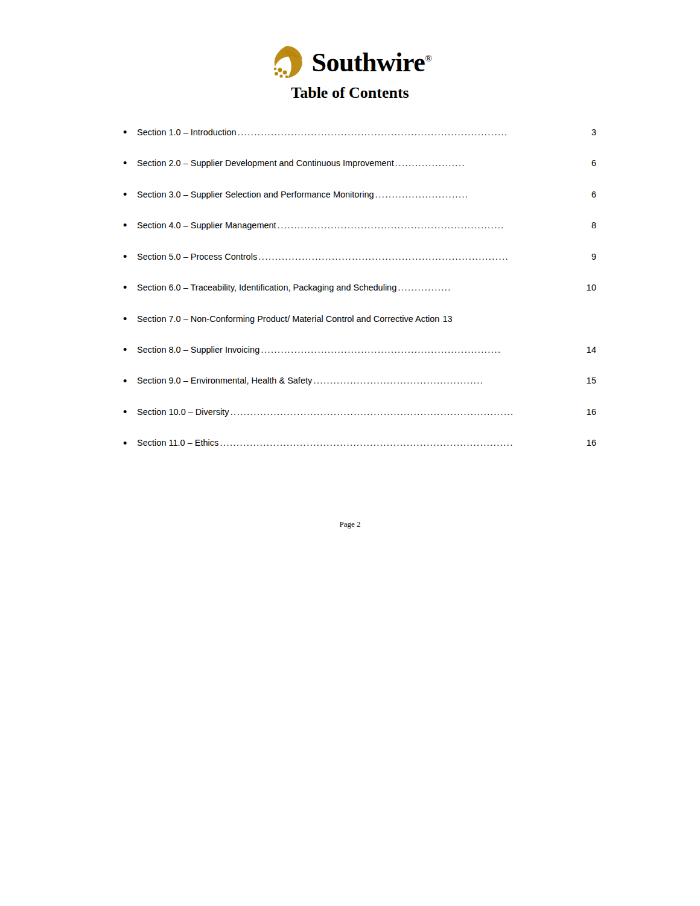Southwire®
Table of Contents
Section 1.0 – Introduction ................................................................................. 3
Section 2.0 – Supplier Development and Continuous Improvement ..................... 6
Section 3.0 – Supplier Selection and Performance Monitoring ............................ 6
Section 4.0 – Supplier Management .................................................................... 8
Section 5.0 – Process Controls ........................................................................... 9
Section 6.0 – Traceability, Identification, Packaging and Scheduling ................ 10
Section 7.0 – Non-Conforming Product/ Material Control and Corrective Action 13
Section 8.0 – Supplier Invoicing ........................................................................ 14
Section 9.0 – Environmental, Health & Safety ................................................... 15
Section 10.0 – Diversity ..................................................................................... 16
Section 11.0 – Ethics ........................................................................................ 16
Page 2